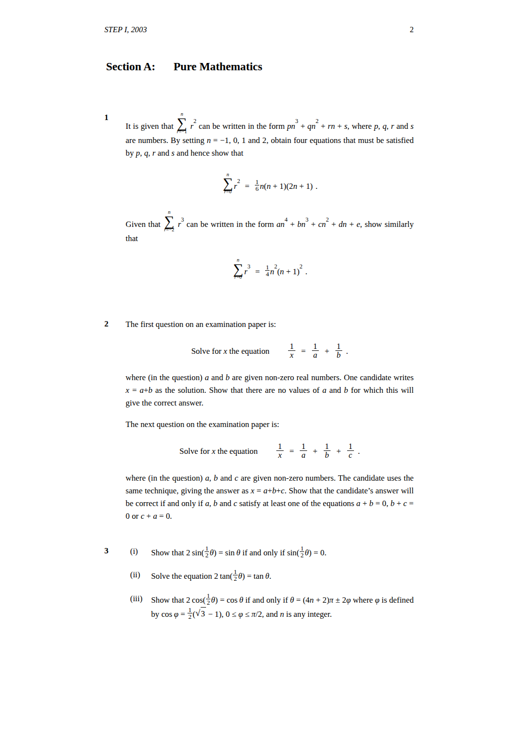STEP I, 2003 2
Section A: Pure Mathematics
1
It is given that n∑r=−1 r2 can be written in the form pn3 + qn2 + rn + s, where p, q, r and s are numbers. By setting n = −1, 0, 1 and 2, obtain four equations that must be satisfied by p, q, r and s and hence show that
n∑r=0 r2 = 16 n(n + 1)(2n + 1) .
Given that n∑r=−2 r3 can be written in the form an4 + bn3 + cn2 + dn + e, show similarly that
n∑r=0 r3 = 14 n2(n + 1)2 .
2
The first question on an examination paper is:
Solve for x the equation 1 x = 1 a + 1 b .
where (in the question) a and b are given non-zero real numbers. One candidate writes x = a+b as the solution. Show that there are no values of a and b for which this will give the correct answer.
The next question on the examination paper is:
Solve for x the equation 1 x = 1 a + 1 b + 1 c .
where (in the question) a, b and c are given non-zero numbers. The candidate uses the same technique, giving the answer as x = a+b+c. Show that the candidate’s answer will be correct if and only if a, b and c satisfy at least one of the equations a + b = 0, b + c = 0 or c + a = 0.
3
(i) Show that 2 sin(12 θ) = sin θ if and only if sin(12 θ) = 0.
(ii) Solve the equation 2 tan(12 θ) = tan θ.
(iii) Show that 2 cos(12 θ) = cos θ if and only if θ = (4n + 2)π ± 2φ where φ is defined by cos φ = 12(3 − 1), 0 ≤ φ ≤ π/2, and n is any integer.